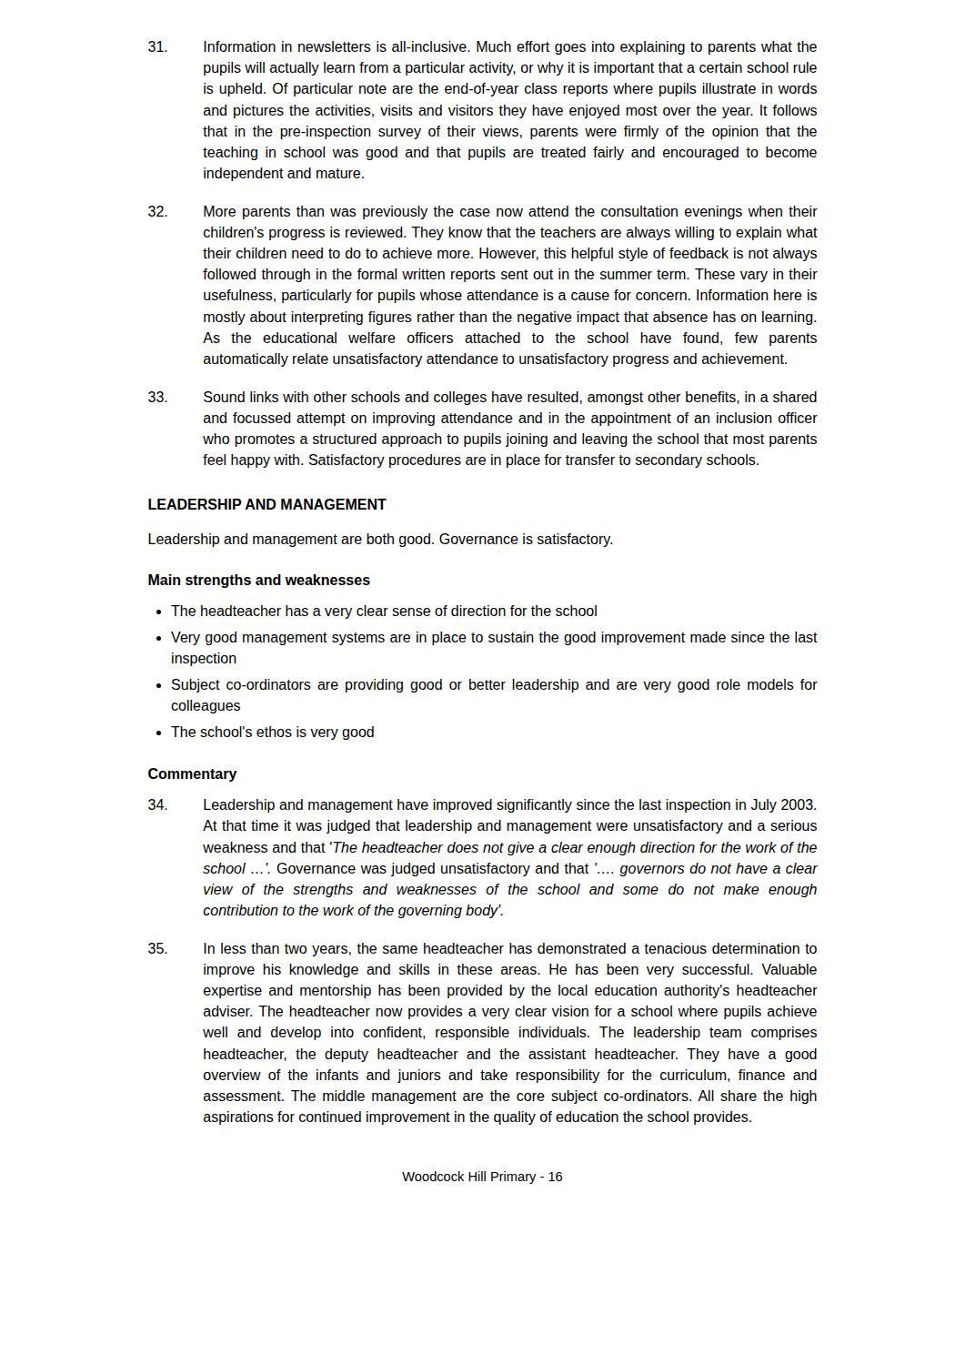31. Information in newsletters is all-inclusive. Much effort goes into explaining to parents what the pupils will actually learn from a particular activity, or why it is important that a certain school rule is upheld. Of particular note are the end-of-year class reports where pupils illustrate in words and pictures the activities, visits and visitors they have enjoyed most over the year. It follows that in the pre-inspection survey of their views, parents were firmly of the opinion that the teaching in school was good and that pupils are treated fairly and encouraged to become independent and mature.
32. More parents than was previously the case now attend the consultation evenings when their children's progress is reviewed. They know that the teachers are always willing to explain what their children need to do to achieve more. However, this helpful style of feedback is not always followed through in the formal written reports sent out in the summer term. These vary in their usefulness, particularly for pupils whose attendance is a cause for concern. Information here is mostly about interpreting figures rather than the negative impact that absence has on learning. As the educational welfare officers attached to the school have found, few parents automatically relate unsatisfactory attendance to unsatisfactory progress and achievement.
33. Sound links with other schools and colleges have resulted, amongst other benefits, in a shared and focussed attempt on improving attendance and in the appointment of an inclusion officer who promotes a structured approach to pupils joining and leaving the school that most parents feel happy with. Satisfactory procedures are in place for transfer to secondary schools.
LEADERSHIP AND MANAGEMENT
Leadership and management are both good. Governance is satisfactory.
Main strengths and weaknesses
The headteacher has a very clear sense of direction for the school
Very good management systems are in place to sustain the good improvement made since the last inspection
Subject co-ordinators are providing good or better leadership and are very good role models for colleagues
The school's ethos is very good
Commentary
34. Leadership and management have improved significantly since the last inspection in July 2003. At that time it was judged that leadership and management were unsatisfactory and a serious weakness and that 'The headteacher does not give a clear enough direction for the work of the school …'. Governance was judged unsatisfactory and that '…. governors do not have a clear view of the strengths and weaknesses of the school and some do not make enough contribution to the work of the governing body'.
35. In less than two years, the same headteacher has demonstrated a tenacious determination to improve his knowledge and skills in these areas. He has been very successful. Valuable expertise and mentorship has been provided by the local education authority's headteacher adviser. The headteacher now provides a very clear vision for a school where pupils achieve well and develop into confident, responsible individuals. The leadership team comprises headteacher, the deputy headteacher and the assistant headteacher. They have a good overview of the infants and juniors and take responsibility for the curriculum, finance and assessment. The middle management are the core subject co-ordinators. All share the high aspirations for continued improvement in the quality of education the school provides.
Woodcock Hill Primary - 16